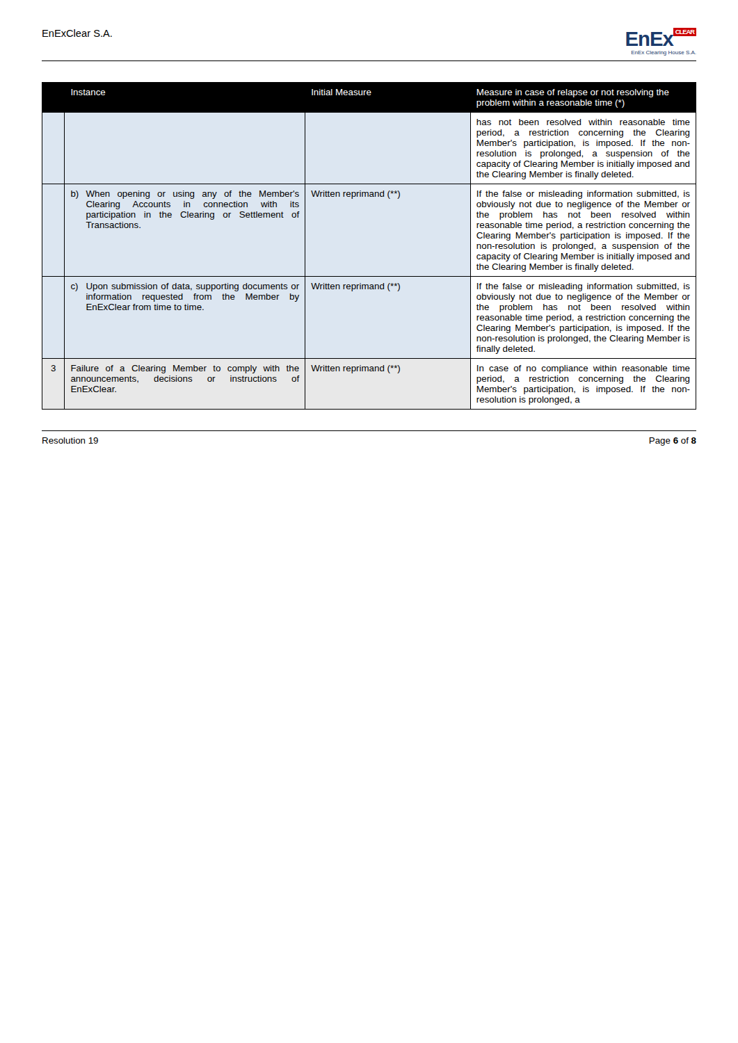EnExClear S.A.
EnExCLEAR
EnEx Clearing House S.A.
| | Instance | Initial Measure | Measure in case of relapse or not resolving the problem within a reasonable time (*) |
| --- | --- | --- | --- |
| | | | has not been resolved within reasonable time period, a restriction concerning the Clearing Member's participation, is imposed. If the non-resolution is prolonged, a suspension of the capacity of Clearing Member is initially imposed and the Clearing Member is finally deleted. |
| | b) When opening or using any of the Member's Clearing Accounts in connection with its participation in the Clearing or Settlement of Transactions. | Written reprimand (**) | If the false or misleading information submitted, is obviously not due to negligence of the Member or the problem has not been resolved within reasonable time period, a restriction concerning the Clearing Member's participation is imposed. If the non-resolution is prolonged, a suspension of the capacity of Clearing Member is initially imposed and the Clearing Member is finally deleted. |
| | c) Upon submission of data, supporting documents or information requested from the Member by EnExClear from time to time. | Written reprimand (**) | If the false or misleading information submitted, is obviously not due to negligence of the Member or the problem has not been resolved within reasonable time period, a restriction concerning the Clearing Member's participation, is imposed. If the non-resolution is prolonged, the Clearing Member is finally deleted. |
| 3 | Failure of a Clearing Member to comply with the announcements, decisions or instructions of EnExClear. | Written reprimand (**) | In case of no compliance within reasonable time period, a restriction concerning the Clearing Member's participation, is imposed. If the non-resolution is prolonged, a |
Resolution 19
Page 6 of 8